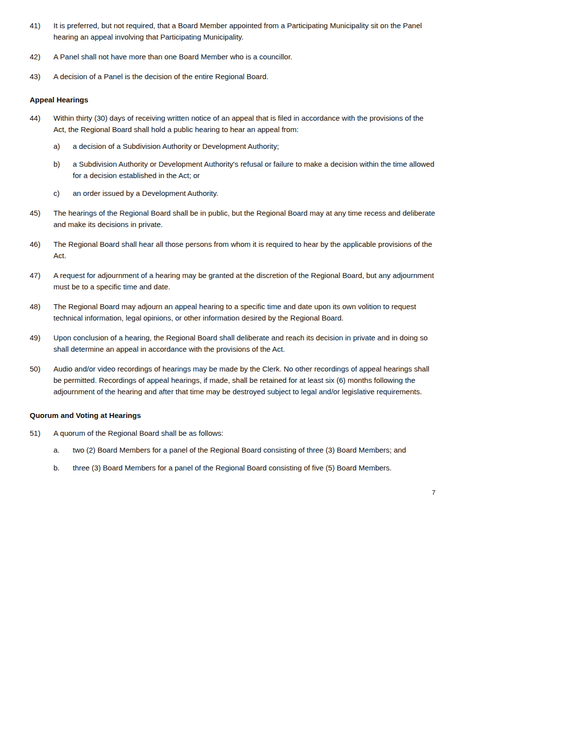41) It is preferred, but not required, that a Board Member appointed from a Participating Municipality sit on the Panel hearing an appeal involving that Participating Municipality.
42) A Panel shall not have more than one Board Member who is a councillor.
43) A decision of a Panel is the decision of the entire Regional Board.
Appeal Hearings
44) Within thirty (30) days of receiving written notice of an appeal that is filed in accordance with the provisions of the Act, the Regional Board shall hold a public hearing to hear an appeal from:
a) a decision of a Subdivision Authority or Development Authority;
b) a Subdivision Authority or Development Authority's refusal or failure to make a decision within the time allowed for a decision established in the Act; or
c) an order issued by a Development Authority.
45) The hearings of the Regional Board shall be in public, but the Regional Board may at any time recess and deliberate and make its decisions in private.
46) The Regional Board shall hear all those persons from whom it is required to hear by the applicable provisions of the Act.
47) A request for adjournment of a hearing may be granted at the discretion of the Regional Board, but any adjournment must be to a specific time and date.
48) The Regional Board may adjourn an appeal hearing to a specific time and date upon its own volition to request technical information, legal opinions, or other information desired by the Regional Board.
49) Upon conclusion of a hearing, the Regional Board shall deliberate and reach its decision in private and in doing so shall determine an appeal in accordance with the provisions of the Act.
50) Audio and/or video recordings of hearings may be made by the Clerk. No other recordings of appeal hearings shall be permitted. Recordings of appeal hearings, if made, shall be retained for at least six (6) months following the adjournment of the hearing and after that time may be destroyed subject to legal and/or legislative requirements.
Quorum and Voting at Hearings
51) A quorum of the Regional Board shall be as follows:
a. two (2) Board Members for a panel of the Regional Board consisting of three (3) Board Members; and
b. three (3) Board Members for a panel of the Regional Board consisting of five (5) Board Members.
7